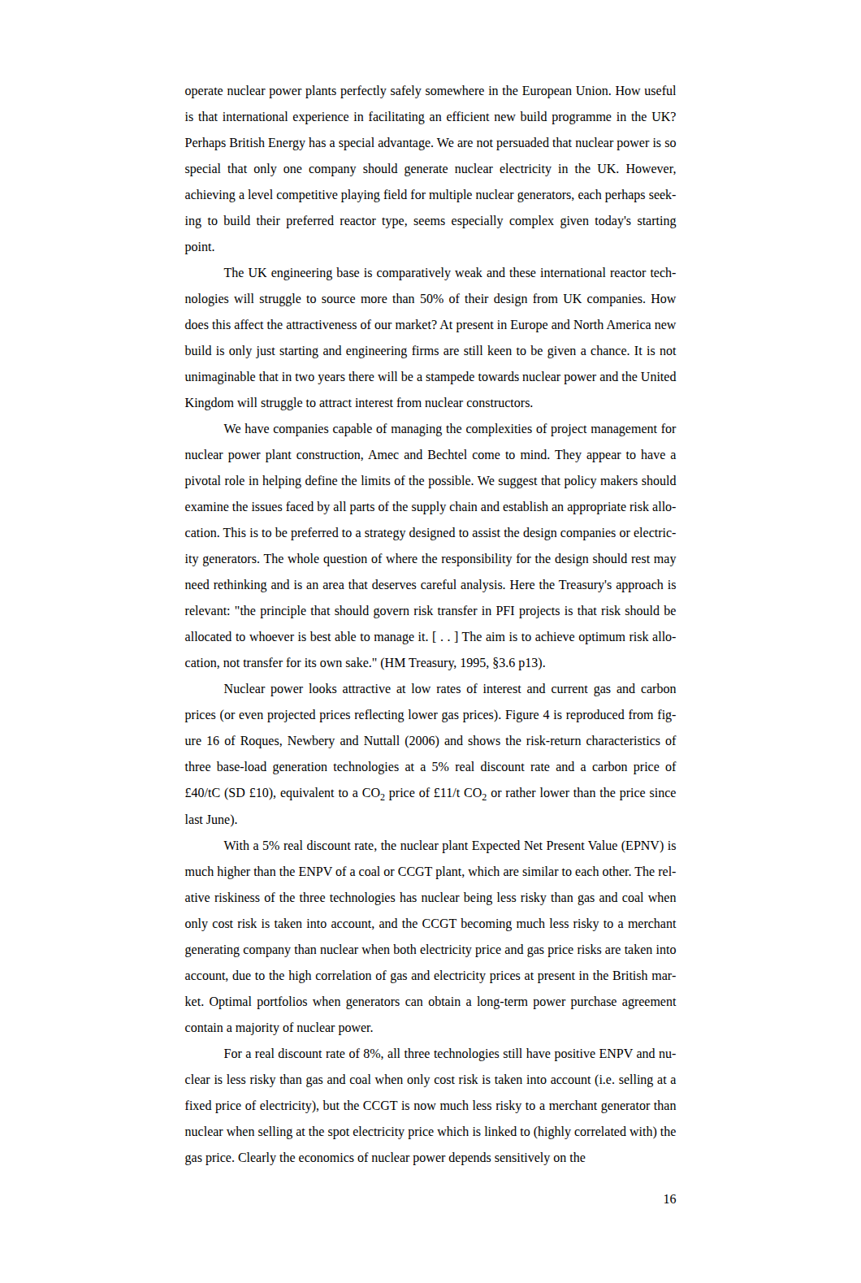operate nuclear power plants perfectly safely somewhere in the European Union. How useful is that international experience in facilitating an efficient new build programme in the UK? Perhaps British Energy has a special advantage. We are not persuaded that nuclear power is so special that only one company should generate nuclear electricity in the UK. However, achieving a level competitive playing field for multiple nuclear generators, each perhaps seeking to build their preferred reactor type, seems especially complex given today's starting point.
The UK engineering base is comparatively weak and these international reactor technologies will struggle to source more than 50% of their design from UK companies. How does this affect the attractiveness of our market? At present in Europe and North America new build is only just starting and engineering firms are still keen to be given a chance. It is not unimaginable that in two years there will be a stampede towards nuclear power and the United Kingdom will struggle to attract interest from nuclear constructors.
We have companies capable of managing the complexities of project management for nuclear power plant construction, Amec and Bechtel come to mind. They appear to have a pivotal role in helping define the limits of the possible. We suggest that policy makers should examine the issues faced by all parts of the supply chain and establish an appropriate risk allocation. This is to be preferred to a strategy designed to assist the design companies or electricity generators. The whole question of where the responsibility for the design should rest may need rethinking and is an area that deserves careful analysis. Here the Treasury's approach is relevant: "the principle that should govern risk transfer in PFI projects is that risk should be allocated to whoever is best able to manage it. [ . . ] The aim is to achieve optimum risk allocation, not transfer for its own sake." (HM Treasury, 1995, §3.6 p13).
Nuclear power looks attractive at low rates of interest and current gas and carbon prices (or even projected prices reflecting lower gas prices). Figure 4 is reproduced from figure 16 of Roques, Newbery and Nuttall (2006) and shows the risk-return characteristics of three base-load generation technologies at a 5% real discount rate and a carbon price of £40/tC (SD £10), equivalent to a CO2 price of £11/t CO2 or rather lower than the price since last June).
With a 5% real discount rate, the nuclear plant Expected Net Present Value (EPNV) is much higher than the ENPV of a coal or CCGT plant, which are similar to each other. The relative riskiness of the three technologies has nuclear being less risky than gas and coal when only cost risk is taken into account, and the CCGT becoming much less risky to a merchant generating company than nuclear when both electricity price and gas price risks are taken into account, due to the high correlation of gas and electricity prices at present in the British market. Optimal portfolios when generators can obtain a long-term power purchase agreement contain a majority of nuclear power.
For a real discount rate of 8%, all three technologies still have positive ENPV and nuclear is less risky than gas and coal when only cost risk is taken into account (i.e. selling at a fixed price of electricity), but the CCGT is now much less risky to a merchant generator than nuclear when selling at the spot electricity price which is linked to (highly correlated with) the gas price. Clearly the economics of nuclear power depends sensitively on the
16